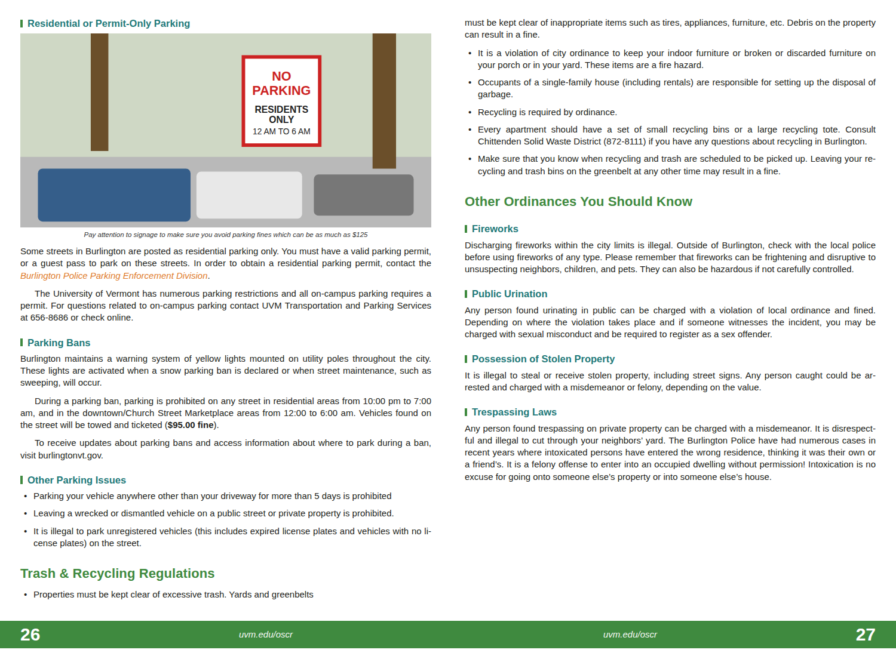Residential or Permit-Only Parking
Pay attention to signage to make sure you avoid parking fines which can be as much as $125
Some streets in Burlington are posted as residential parking only. You must have a valid parking permit, or a guest pass to park on these streets. In order to obtain a residential parking permit, contact the Burlington Police Parking Enforcement Division.
The University of Vermont has numerous parking restrictions and all on-campus parking requires a permit. For questions related to on-campus parking contact UVM Transportation and Parking Services at 656-8686 or check online.
Parking Bans
Burlington maintains a warning system of yellow lights mounted on utility poles throughout the city. These lights are activated when a snow parking ban is declared or when street maintenance, such as sweeping, will occur.
During a parking ban, parking is prohibited on any street in residential areas from 10:00 pm to 7:00 am, and in the downtown/Church Street Marketplace areas from 12:00 to 6:00 am. Vehicles found on the street will be towed and ticketed ($95.00 fine).
To receive updates about parking bans and access information about where to park during a ban, visit burlingtonvt.gov.
Other Parking Issues
Parking your vehicle anywhere other than your driveway for more than 5 days is prohibited
Leaving a wrecked or dismantled vehicle on a public street or private property is prohibited.
It is illegal to park unregistered vehicles (this includes expired license plates and vehicles with no license plates) on the street.
Trash & Recycling Regulations
Properties must be kept clear of excessive trash. Yards and greenbelts
must be kept clear of inappropriate items such as tires, appliances, furniture, etc. Debris on the property can result in a fine.
It is a violation of city ordinance to keep your indoor furniture or broken or discarded furniture on your porch or in your yard. These items are a fire hazard.
Occupants of a single-family house (including rentals) are responsible for setting up the disposal of garbage.
Recycling is required by ordinance.
Every apartment should have a set of small recycling bins or a large recycling tote. Consult Chittenden Solid Waste District (872-8111) if you have any questions about recycling in Burlington.
Make sure that you know when recycling and trash are scheduled to be picked up. Leaving your recycling and trash bins on the greenbelt at any other time may result in a fine.
Other Ordinances You Should Know
Fireworks
Discharging fireworks within the city limits is illegal. Outside of Burlington, check with the local police before using fireworks of any type. Please remember that fireworks can be frightening and disruptive to unsuspecting neighbors, children, and pets. They can also be hazardous if not carefully controlled.
Public Urination
Any person found urinating in public can be charged with a violation of local ordinance and fined. Depending on where the violation takes place and if someone witnesses the incident, you may be charged with sexual misconduct and be required to register as a sex offender.
Possession of Stolen Property
It is illegal to steal or receive stolen property, including street signs. Any person caught could be arrested and charged with a misdemeanor or felony, depending on the value.
Trespassing Laws
Any person found trespassing on private property can be charged with a misdemeanor. It is disrespectful and illegal to cut through your neighbors’ yard. The Burlington Police have had numerous cases in recent years where intoxicated persons have entered the wrong residence, thinking it was their own or a friend’s. It is a felony offense to enter into an occupied dwelling without permission! Intoxication is no excuse for going onto someone else’s property or into someone else’s house.
26
uvm.edu/oscr uvm.edu/oscr
27